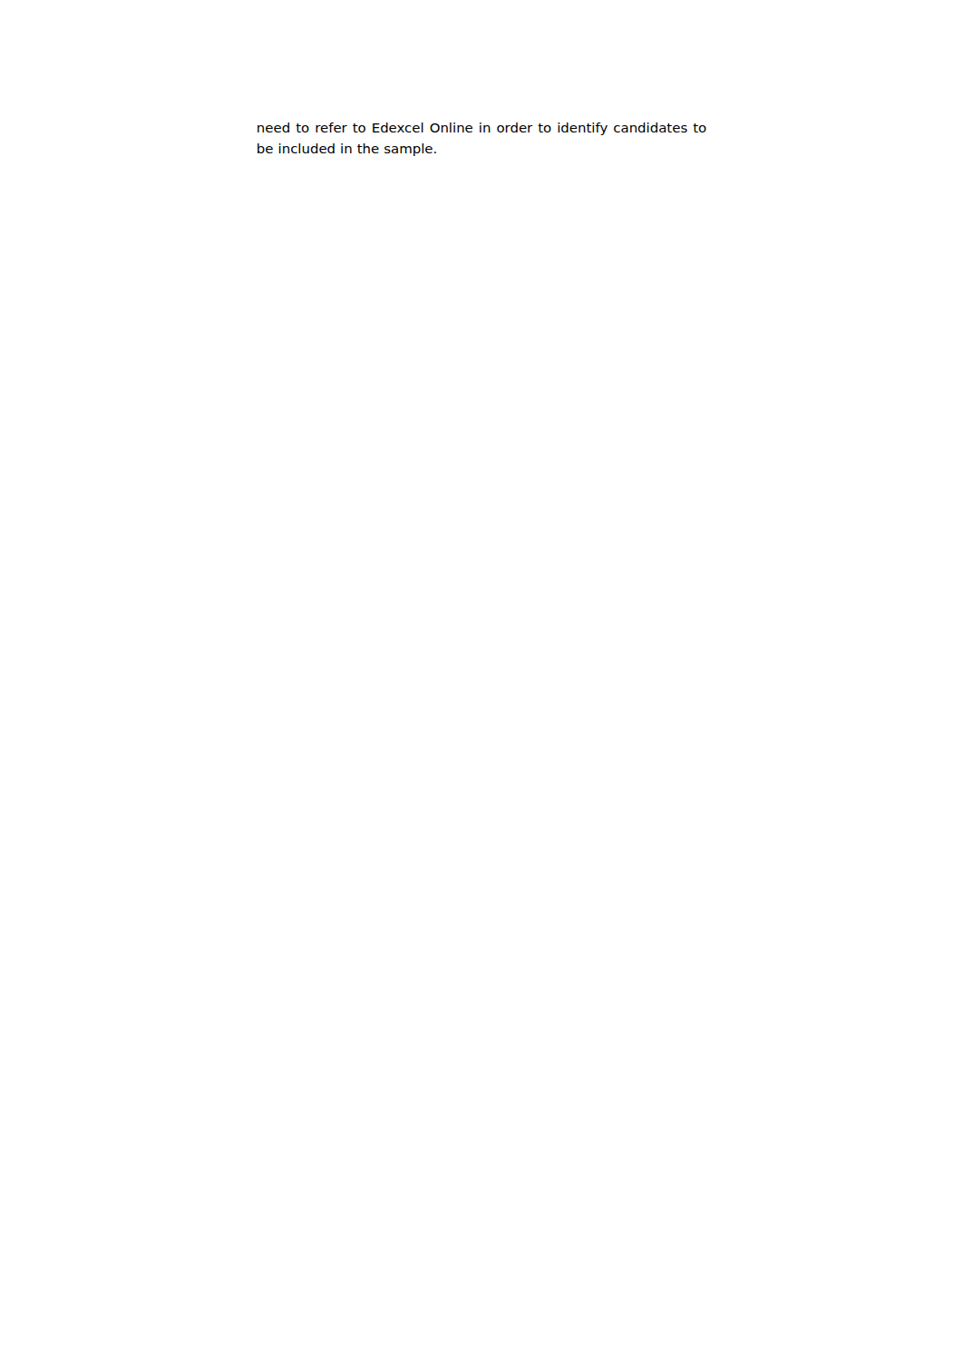need to refer to Edexcel Online in order to identify candidates to be included in the sample.